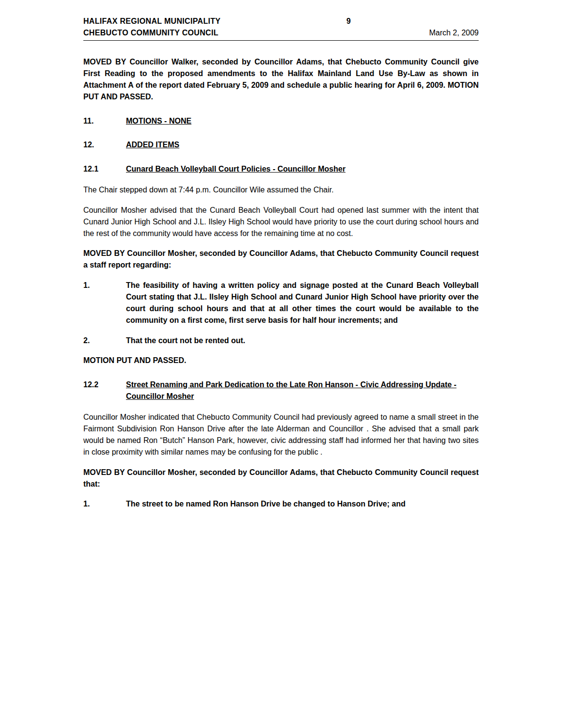HALIFAX REGIONAL MUNICIPALITY 9
CHEBUCTO COMMUNITY COUNCIL March 2, 2009
MOVED BY Councillor Walker, seconded by Councillor Adams, that Chebucto Community Council give First Reading to the proposed amendments to the Halifax Mainland Land Use By-Law as shown in Attachment A of the report dated February 5, 2009 and schedule a public hearing for April 6, 2009. MOTION PUT AND PASSED.
11. MOTIONS - NONE
12. ADDED ITEMS
12.1 Cunard Beach Volleyball Court Policies - Councillor Mosher
The Chair stepped down at 7:44 p.m. Councillor Wile assumed the Chair.
Councillor Mosher advised that the Cunard Beach Volleyball Court had opened last summer with the intent that Cunard Junior High School and J.L. Ilsley High School would have priority to use the court during school hours and the rest of the community would have access for the remaining time at no cost.
MOVED BY Councillor Mosher, seconded by Councillor Adams, that Chebucto Community Council request a staff report regarding:
The feasibility of having a written policy and signage posted at the Cunard Beach Volleyball Court stating that J.L. Ilsley High School and Cunard Junior High School have priority over the court during school hours and that at all other times the court would be available to the community on a first come, first serve basis for half hour increments; and
That the court not be rented out.
MOTION PUT AND PASSED.
12.2 Street Renaming and Park Dedication to the Late Ron Hanson - Civic Addressing Update - Councillor Mosher
Councillor Mosher indicated that Chebucto Community Council had previously agreed to name a small street in the Fairmont Subdivision Ron Hanson Drive after the late Alderman and Councillor . She advised that a small park would be named Ron “Butch” Hanson Park, however, civic addressing staff had informed her that having two sites in close proximity with similar names may be confusing for the public .
MOVED BY Councillor Mosher, seconded by Councillor Adams, that Chebucto Community Council request that:
The street to be named Ron Hanson Drive be changed to Hanson Drive; and